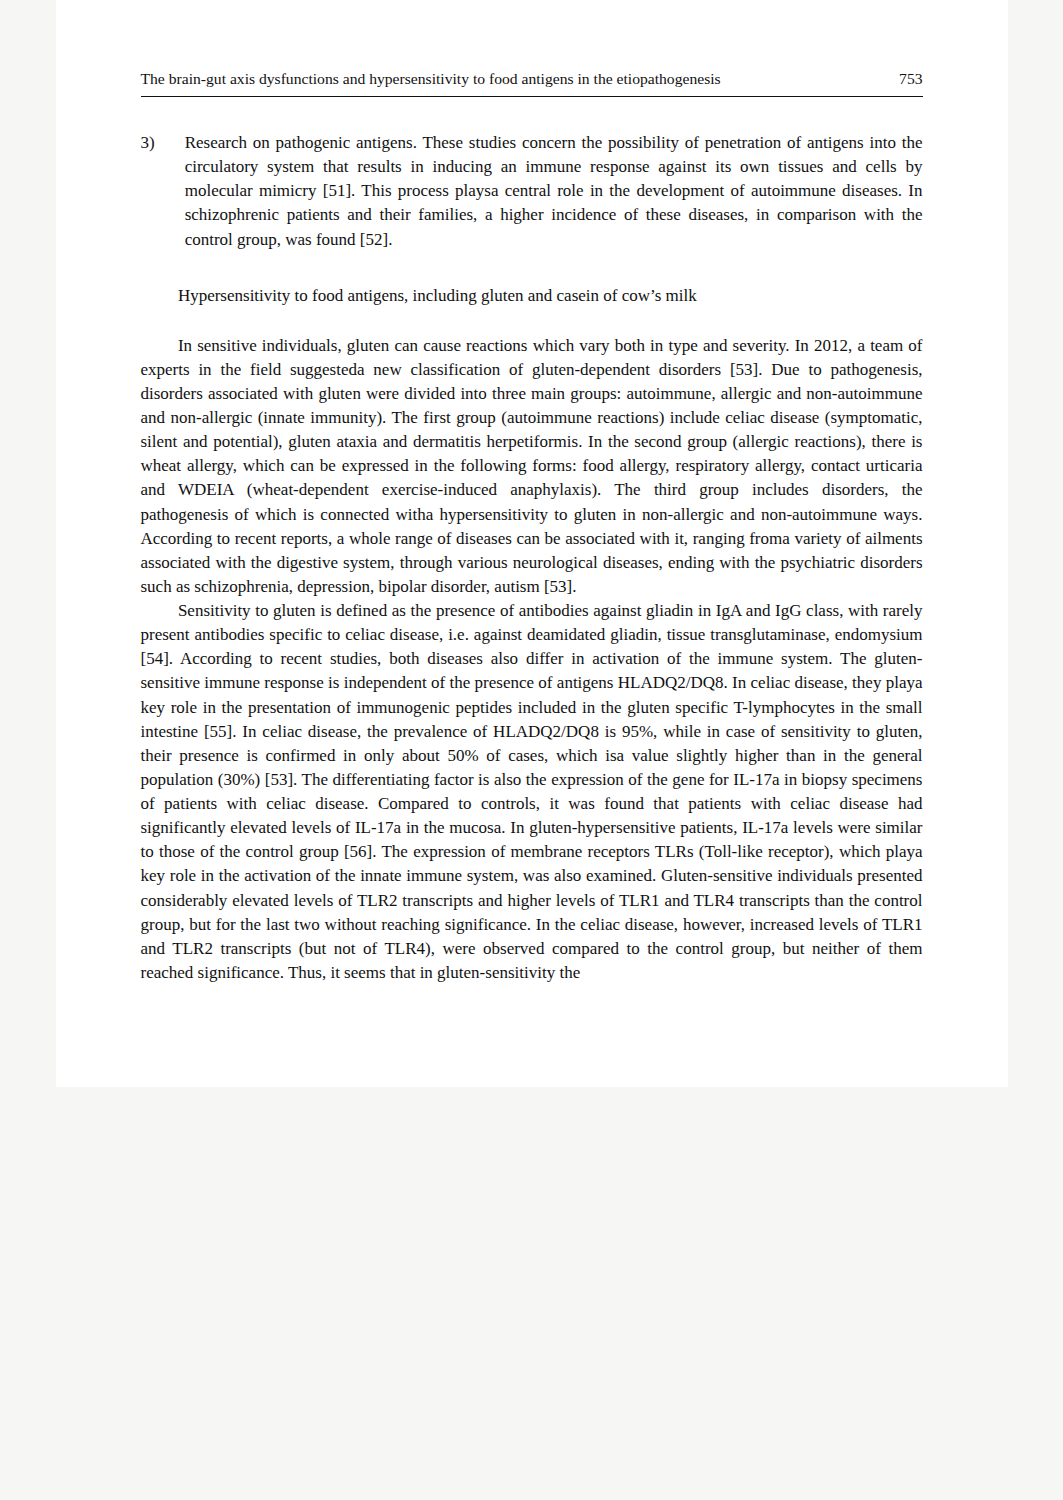The brain-gut axis dysfunctions and hypersensitivity to food antigens in the etiopathogenesis 753
3) Research on pathogenic antigens. These studies concern the possibility of penetration of antigens into the circulatory system that results in inducing an immune response against its own tissues and cells by molecular mimicry [51]. This process playsa central role in the development of autoimmune diseases. In schizophrenic patients and their families, a higher incidence of these diseases, in comparison with the control group, was found [52].
Hypersensitivity to food antigens, including gluten and casein of cow’s milk
In sensitive individuals, gluten can cause reactions which vary both in type and severity. In 2012, a team of experts in the field suggesteda new classification of gluten-dependent disorders [53]. Due to pathogenesis, disorders associated with gluten were divided into three main groups: autoimmune, allergic and non-autoimmune and non-allergic (innate immunity). The first group (autoimmune reactions) include celiac disease (symptomatic, silent and potential), gluten ataxia and dermatitis herpetiformis. In the second group (allergic reactions), there is wheat allergy, which can be expressed in the following forms: food allergy, respiratory allergy, contact urticaria and WDEIA (wheat-dependent exercise-induced anaphylaxis). The third group includes disorders, the pathogenesis of which is connected witha hypersensitivity to gluten in non-allergic and non-autoimmune ways. According to recent reports, a whole range of diseases can be associated with it, ranging froma variety of ailments associated with the digestive system, through various neurological diseases, ending with the psychiatric disorders such as schizophrenia, depression, bipolar disorder, autism [53].
Sensitivity to gluten is defined as the presence of antibodies against gliadin in IgA and IgG class, with rarely present antibodies specific to celiac disease, i.e. against deamidated gliadin, tissue transglutaminase, endomysium [54]. According to recent studies, both diseases also differ in activation of the immune system. The gluten-sensitive immune response is independent of the presence of antigens HLADQ2/DQ8. In celiac disease, they playa key role in the presentation of immunogenic peptides included in the gluten specific T-lymphocytes in the small intestine [55]. In celiac disease, the prevalence of HLADQ2/DQ8 is 95%, while in case of sensitivity to gluten, their presence is confirmed in only about 50% of cases, which isa value slightly higher than in the general population (30%) [53]. The differentiating factor is also the expression of the gene for IL-17a in biopsy specimens of patients with celiac disease. Compared to controls, it was found that patients with celiac disease had significantly elevated levels of IL-17a in the mucosa. In gluten-hypersensitive patients, IL-17a levels were similar to those of the control group [56]. The expression of membrane receptors TLRs (Toll-like receptor), which playa key role in the activation of the innate immune system, was also examined. Gluten-sensitive individuals presented considerably elevated levels of TLR2 transcripts and higher levels of TLR1 and TLR4 transcripts than the control group, but for the last two without reaching significance. In the celiac disease, however, increased levels of TLR1 and TLR2 transcripts (but not of TLR4), were observed compared to the control group, but neither of them reached significance. Thus, it seems that in gluten-sensitivity the